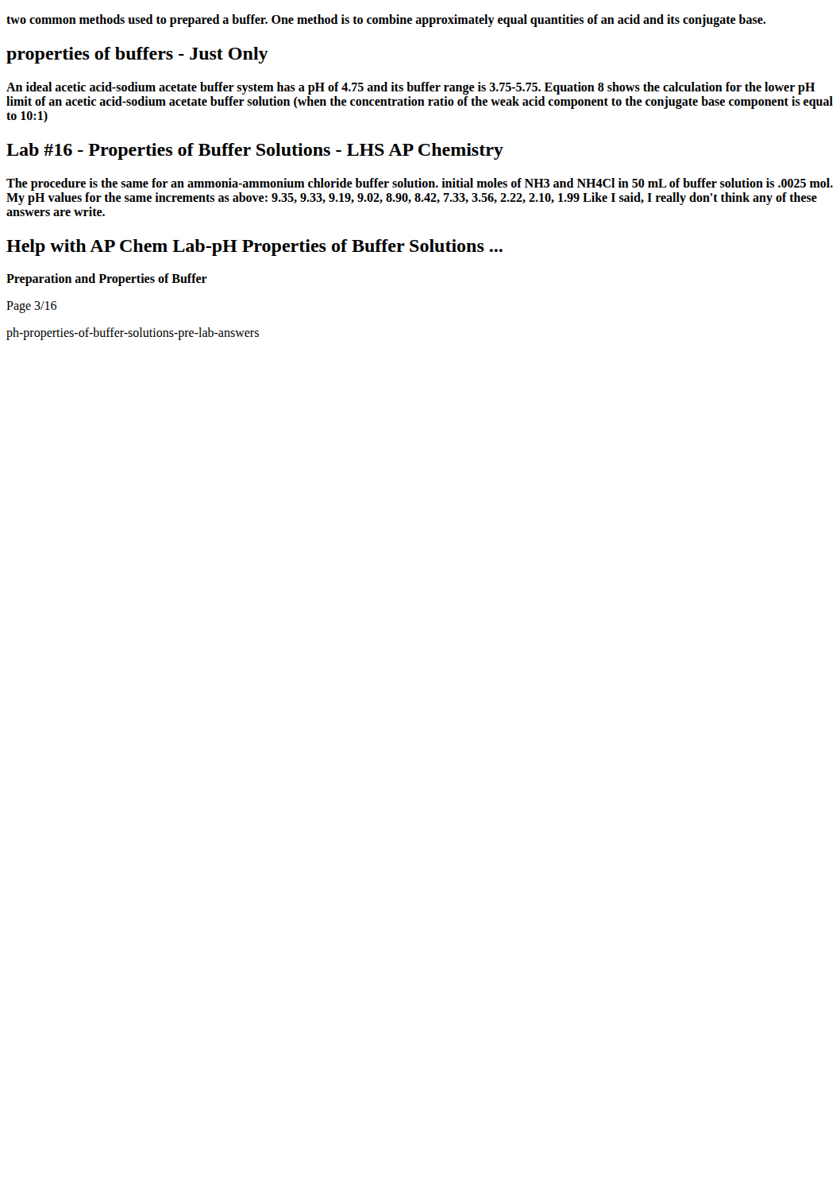two common methods used to prepared a buffer. One method is to combine approximately equal quantities of an acid and its conjugate base.
properties of buffers - Just Only
An ideal acetic acid-sodium acetate buffer system has a pH of 4.75 and its buffer range is 3.75-5.75. Equation 8 shows the calculation for the lower pH limit of an acetic acid-sodium acetate buffer solution (when the concentration ratio of the weak acid component to the conjugate base component is equal to 10:1)
Lab #16 - Properties of Buffer Solutions - LHS AP Chemistry
The procedure is the same for an ammonia-ammonium chloride buffer solution. initial moles of NH3 and NH4Cl in 50 mL of buffer solution is .0025 mol. My pH values for the same increments as above: 9.35, 9.33, 9.19, 9.02, 8.90, 8.42, 7.33, 3.56, 2.22, 2.10, 1.99 Like I said, I really don't think any of these answers are write.
Help with AP Chem Lab-pH Properties of Buffer Solutions ...
Preparation and Properties of Buffer
Page 3/16
ph-properties-of-buffer-solutions-pre-lab-answers